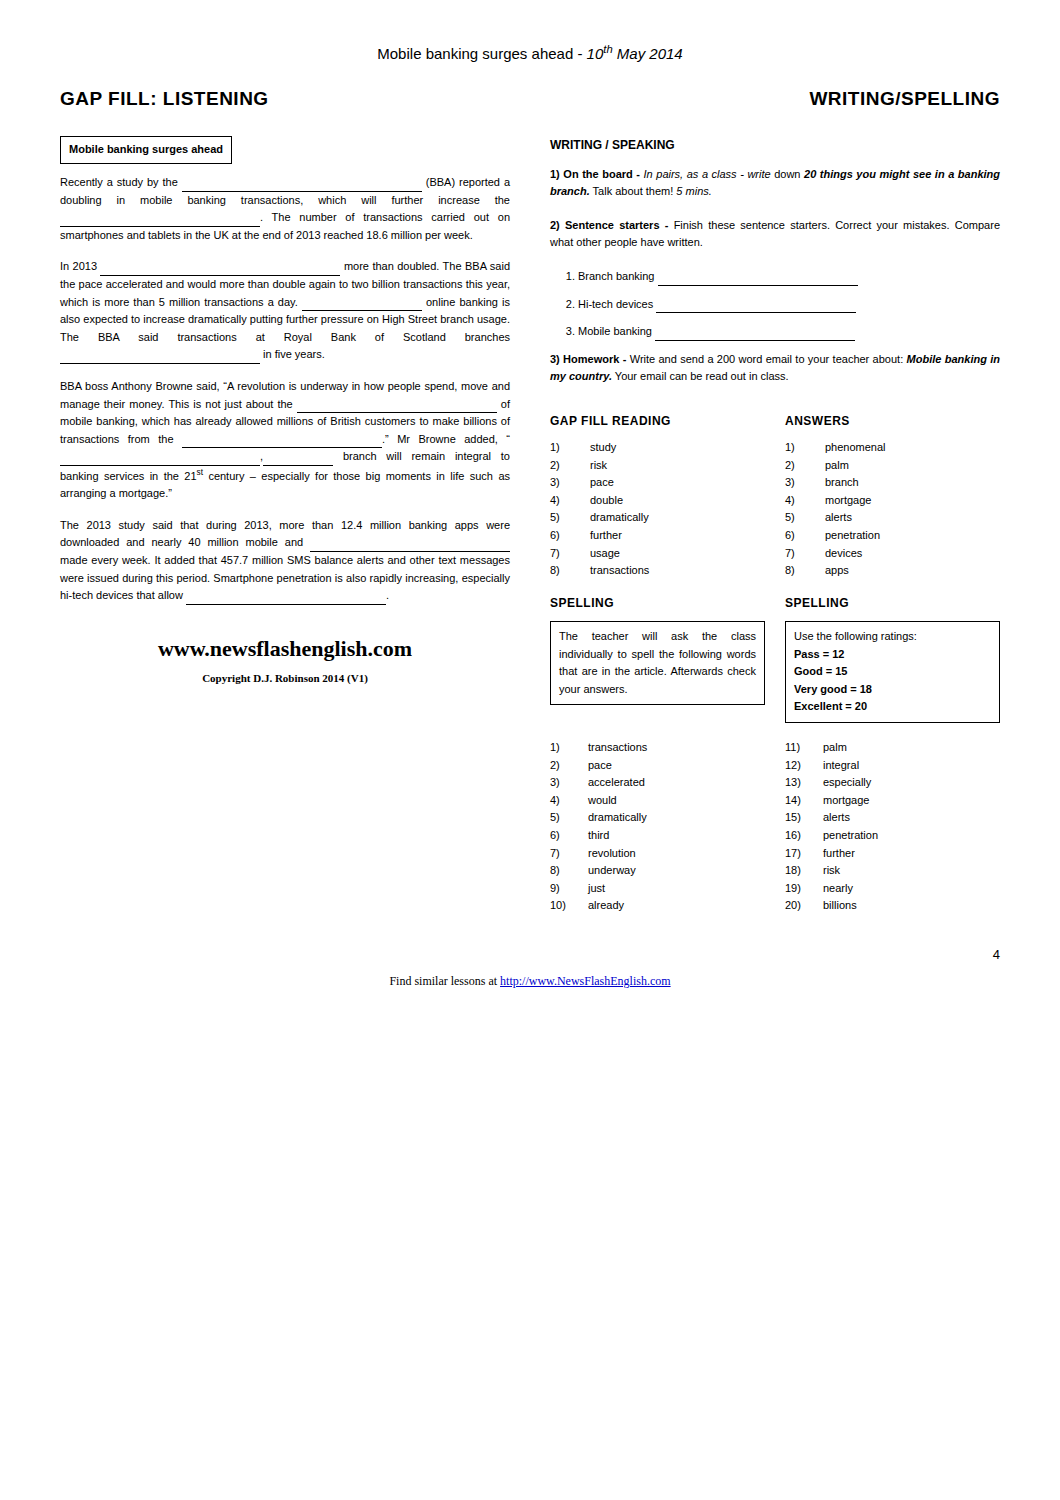Mobile banking surges ahead - 10th May 2014
GAP FILL: LISTENING
WRITING/SPELLING
Mobile banking surges ahead
Recently a study by the (BBA) reported a doubling in mobile banking transactions, which will further increase the . The number of transactions carried out on smartphones and tablets in the UK at the end of 2013 reached 18.6 million per week.
In 2013 more than doubled. The BBA said the pace accelerated and would more than double again to two billion transactions this year, which is more than 5 million transactions a day. online banking is also expected to increase dramatically putting further pressure on High Street branch usage. The BBA said transactions at Royal Bank of Scotland branches in five years.
BBA boss Anthony Browne said, “A revolution is underway in how people spend, move and manage their money. This is not just about the of mobile banking, which has already allowed millions of British customers to make billions of transactions from the .” Mr Browne added, “ , branch will remain integral to banking services in the 21st century – especially for those big moments in life such as arranging a mortgage.”
The 2013 study said that during 2013, more than 12.4 million banking apps were downloaded and nearly 40 million mobile and made every week. It added that 457.7 million SMS balance alerts and other text messages were issued during this period. Smartphone penetration is also rapidly increasing, especially hi-tech devices that allow .
www.newsflashenglish.com
Copyright D.J. Robinson 2014 (V1)
WRITING / SPEAKING
1) On the board - In pairs, as a class - write down 20 things you might see in a banking branch. Talk about them! 5 mins.
2) Sentence starters - Finish these sentence starters. Correct your mistakes. Compare what other people have written.
Branch banking
Hi-tech devices
Mobile banking
3) Homework - Write and send a 200 word email to your teacher about: Mobile banking in my country. Your email can be read out in class.
GAP FILL READING
| 1) | study |
| 2) | risk |
| 3) | pace |
| 4) | double |
| 5) | dramatically |
| 6) | further |
| 7) | usage |
| 8) | transactions |
ANSWERS
| 1) | phenomenal |
| 2) | palm |
| 3) | branch |
| 4) | mortgage |
| 5) | alerts |
| 6) | penetration |
| 7) | devices |
| 8) | apps |
SPELLING
The teacher will ask the class individually to spell the following words that are in the article. Afterwards check your answers.
SPELLING
Use the following ratings:
Pass = 12
Good = 15
Very good = 18
Excellent = 20
| 1) | transactions |
| 2) | pace |
| 3) | accelerated |
| 4) | would |
| 5) | dramatically |
| 6) | third |
| 7) | revolution |
| 8) | underway |
| 9) | just |
| 10) | already |
| 11) | palm |
| 12) | integral |
| 13) | especially |
| 14) | mortgage |
| 15) | alerts |
| 16) | penetration |
| 17) | further |
| 18) | risk |
| 19) | nearly |
| 20) | billions |
4
Find similar lessons at http://www.NewsFlashEnglish.com